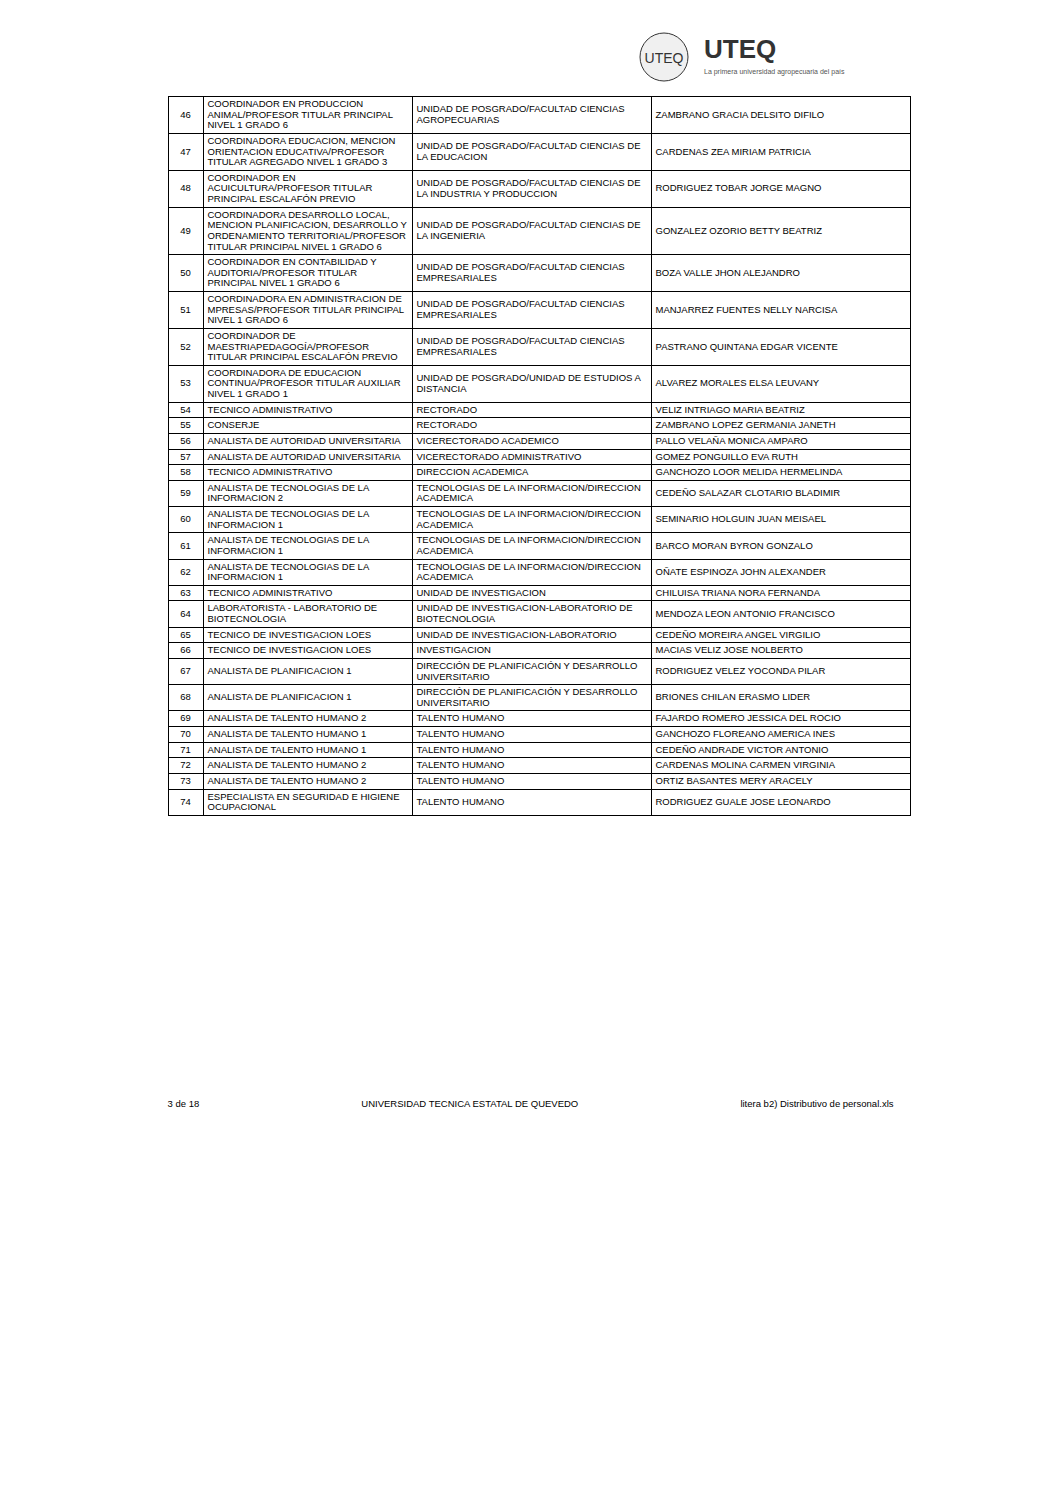| 46 | COORDINADOR EN PRODUCCION ANIMAL/PROFESOR TITULAR PRINCIPAL NIVEL 1 GRADO 6 | UNIDAD DE POSGRADO/FACULTAD CIENCIAS AGROPECUARIAS | ZAMBRANO GRACIA DELSITO DIFILO |
| 47 | COORDINADORA EDUCACION, MENCION ORIENTACION EDUCATIVA/PROFESOR TITULAR AGREGADO NIVEL 1 GRADO 3 | UNIDAD DE POSGRADO/FACULTAD CIENCIAS DE LA EDUCACION | CARDENAS ZEA MIRIAM PATRICIA |
| 48 | COORDINADOR EN ACUICULTURA/PROFESOR TITULAR PRINCIPAL ESCALAFÓN PREVIO | UNIDAD DE POSGRADO/FACULTAD CIENCIAS DE LA INDUSTRIA Y PRODUCCION | RODRIGUEZ TOBAR JORGE MAGNO |
| 49 | COORDINADORA DESARROLLO LOCAL, MENCION PLANIFICACION, DESARROLLO Y ORDENAMIENTO TERRITORIAL/PROFESOR TITULAR PRINCIPAL NIVEL 1 GRADO 6 | UNIDAD DE POSGRADO/FACULTAD CIENCIAS DE LA INGENIERIA | GONZALEZ OZORIO BETTY BEATRIZ |
| 50 | COORDINADOR EN CONTABILIDAD Y AUDITORIA/PROFESOR TITULAR PRINCIPAL NIVEL 1 GRADO 6 | UNIDAD DE POSGRADO/FACULTAD CIENCIAS EMPRESARIALES | BOZA VALLE JHON ALEJANDRO |
| 51 | COORDINADORA EN ADMINISTRACION DE MPRESAS/PROFESOR TITULAR PRINCIPAL NIVEL 1 GRADO 6 | UNIDAD DE POSGRADO/FACULTAD CIENCIAS EMPRESARIALES | MANJARREZ FUENTES NELLY NARCISA |
| 52 | COORDINADOR DE MAESTRIAPEDAGOGÍA/PROFESOR TITULAR PRINCIPAL ESCALAFÓN PREVIO | UNIDAD DE POSGRADO/FACULTAD CIENCIAS EMPRESARIALES | PASTRANO QUINTANA EDGAR VICENTE |
| 53 | COORDINADORA DE EDUCACION CONTINUA/PROFESOR TITULAR AUXILIAR NIVEL 1 GRADO 1 | UNIDAD DE POSGRADO/UNIDAD DE ESTUDIOS A DISTANCIA | ALVAREZ MORALES ELSA LEUVANY |
| 54 | TECNICO ADMINISTRATIVO | RECTORADO | VELIZ INTRIAGO MARIA BEATRIZ |
| 55 | CONSERJE | RECTORADO | ZAMBRANO LOPEZ GERMANIA JANETH |
| 56 | ANALISTA DE AUTORIDAD UNIVERSITARIA | VICERECTORADO ACADEMICO | PALLO VELAÑA MONICA AMPARO |
| 57 | ANALISTA DE AUTORIDAD UNIVERSITARIA | VICERECTORADO ADMINISTRATIVO | GOMEZ PONGUILLO EVA RUTH |
| 58 | TECNICO ADMINISTRATIVO | DIRECCION ACADEMICA | GANCHOZO LOOR MELIDA HERMELINDA |
| 59 | ANALISTA DE TECNOLOGIAS DE LA INFORMACION 2 | TECNOLOGIAS DE LA INFORMACION/DIRECCION ACADEMICA | CEDEÑO SALAZAR CLOTARIO BLADIMIR |
| 60 | ANALISTA DE TECNOLOGIAS DE LA INFORMACION 1 | TECNOLOGIAS DE LA INFORMACION/DIRECCION ACADEMICA | SEMINARIO HOLGUIN JUAN MEISAEL |
| 61 | ANALISTA DE TECNOLOGIAS DE LA INFORMACION 1 | TECNOLOGIAS DE LA INFORMACION/DIRECCION ACADEMICA | BARCO MORAN BYRON GONZALO |
| 62 | ANALISTA DE TECNOLOGIAS DE LA INFORMACION 1 | TECNOLOGIAS DE LA INFORMACION/DIRECCION ACADEMICA | OÑATE ESPINOZA JOHN ALEXANDER |
| 63 | TECNICO ADMINISTRATIVO | UNIDAD DE INVESTIGACION | CHILUISA TRIANA NORA FERNANDA |
| 64 | LABORATORISTA - LABORATORIO DE BIOTECNOLOGIA | UNIDAD DE INVESTIGACION-LABORATORIO DE BIOTECNOLOGIA | MENDOZA LEON ANTONIO FRANCISCO |
| 65 | TECNICO DE INVESTIGACION LOES | UNIDAD DE INVESTIGACION-LABORATORIO | CEDEÑO MOREIRA ANGEL VIRGILIO |
| 66 | TECNICO DE INVESTIGACION LOES | INVESTIGACION | MACIAS VELIZ JOSE NOLBERTO |
| 67 | ANALISTA DE PLANIFICACION 1 | DIRECCIÓN DE PLANIFICACIÓN Y DESARROLLO UNIVERSITARIO | RODRIGUEZ VELEZ YOCONDA PILAR |
| 68 | ANALISTA DE PLANIFICACION 1 | DIRECCIÓN DE PLANIFICACIÓN Y DESARROLLO UNIVERSITARIO | BRIONES CHILAN ERASMO LIDER |
| 69 | ANALISTA DE TALENTO HUMANO 2 | TALENTO HUMANO | FAJARDO ROMERO JESSICA DEL ROCIO |
| 70 | ANALISTA DE TALENTO HUMANO 1 | TALENTO HUMANO | GANCHOZO FLOREANO AMERICA INES |
| 71 | ANALISTA DE TALENTO HUMANO 1 | TALENTO HUMANO | CEDEÑO ANDRADE VICTOR ANTONIO |
| 72 | ANALISTA DE TALENTO HUMANO 2 | TALENTO HUMANO | CARDENAS MOLINA CARMEN VIRGINIA |
| 73 | ANALISTA DE TALENTO HUMANO 2 | TALENTO HUMANO | ORTIZ BASANTES MERY ARACELY |
| 74 | ESPECIALISTA EN SEGURIDAD E HIGIENE OCUPACIONAL | TALENTO HUMANO | RODRIGUEZ GUALE JOSE LEONARDO |
3 de 18
UNIVERSIDAD TECNICA ESTATAL DE QUEVEDO
litera b2) Distributivo de personal.xls